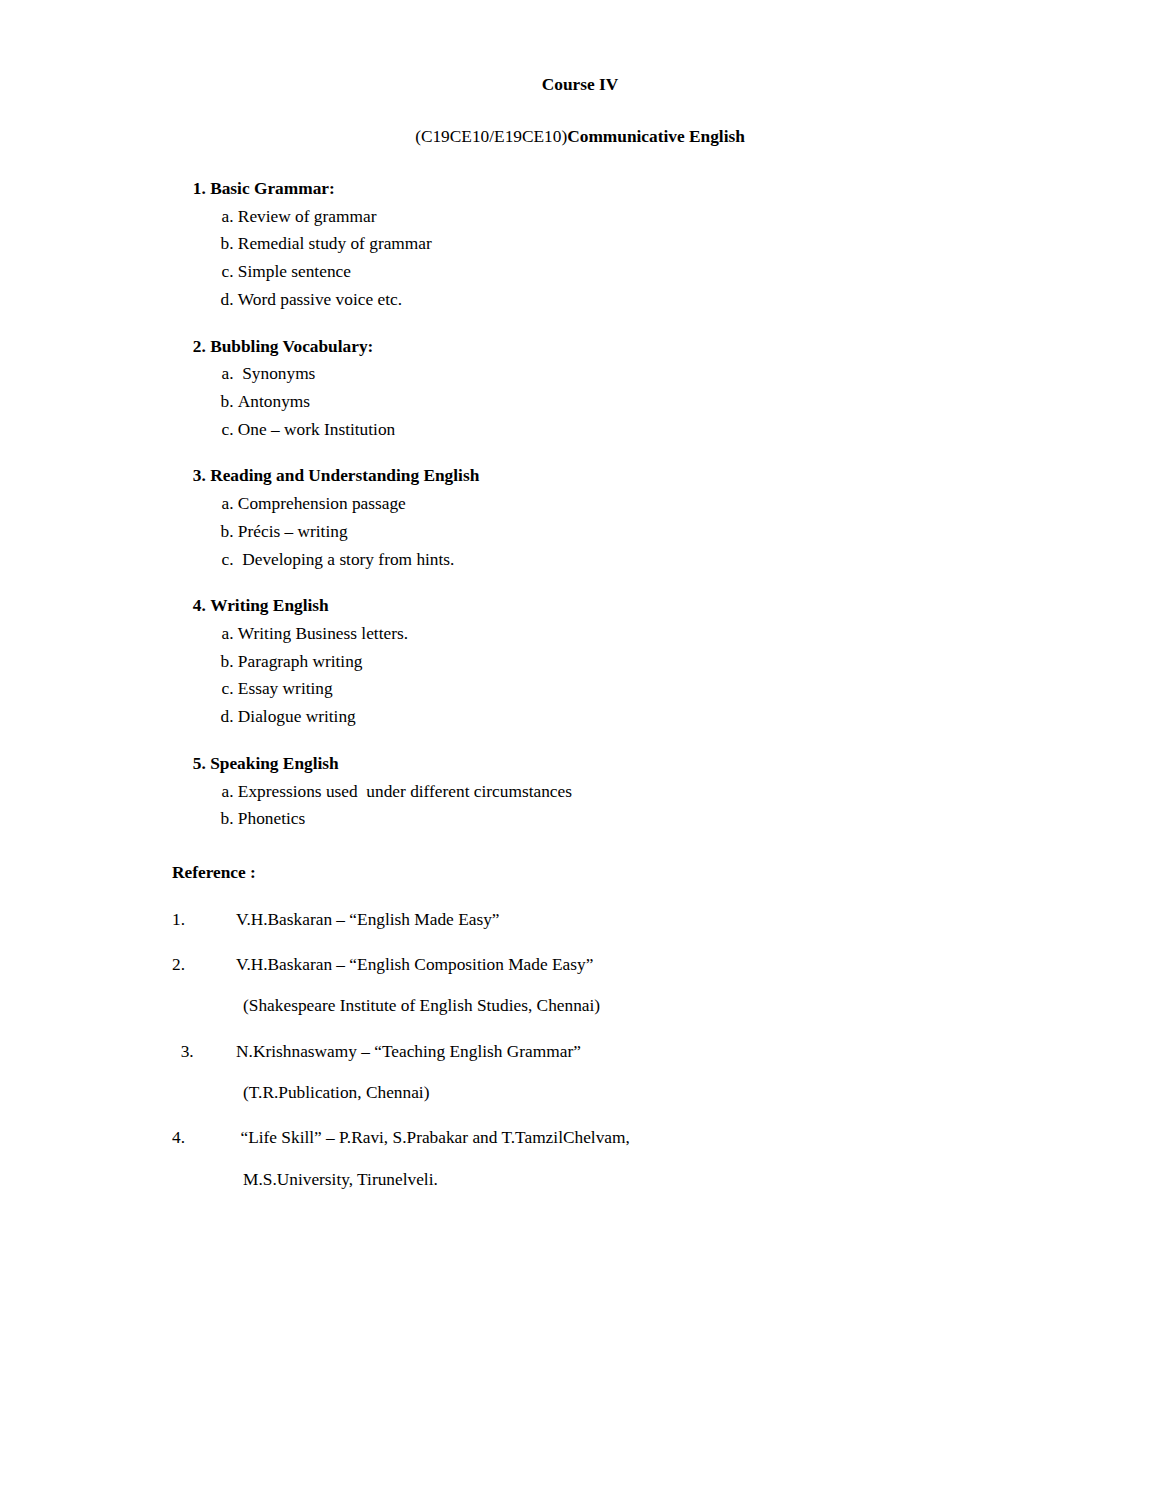Course IV
(C19CE10/E19CE10) Communicative English
Basic Grammar:
Review of grammar
Remedial study of grammar
Simple sentence
Word passive voice etc.
Bubbling Vocabulary:
Synonyms
Antonyms
One – work Institution
Reading and Understanding English
Comprehension passage
Précis – writing
Developing a story from hints.
Writing English
Writing Business letters.
Paragraph writing
Essay writing
Dialogue writing
Speaking English
Expressions used under different circumstances
Phonetics
Reference :
| 1. | V.H.Baskaran – “English Made Easy” |
| 2. | V.H.Baskaran – “English Composition Made Easy” (Shakespeare Institute of English Studies, Chennai) |
| 3. | N.Krishnaswamy – “Teaching English Grammar” (T.R.Publication, Chennai) |
| 4. | “Life Skill” – P.Ravi, S.Prabakar and T.TamzilChelvam, M.S.University, Tirunelveli. |